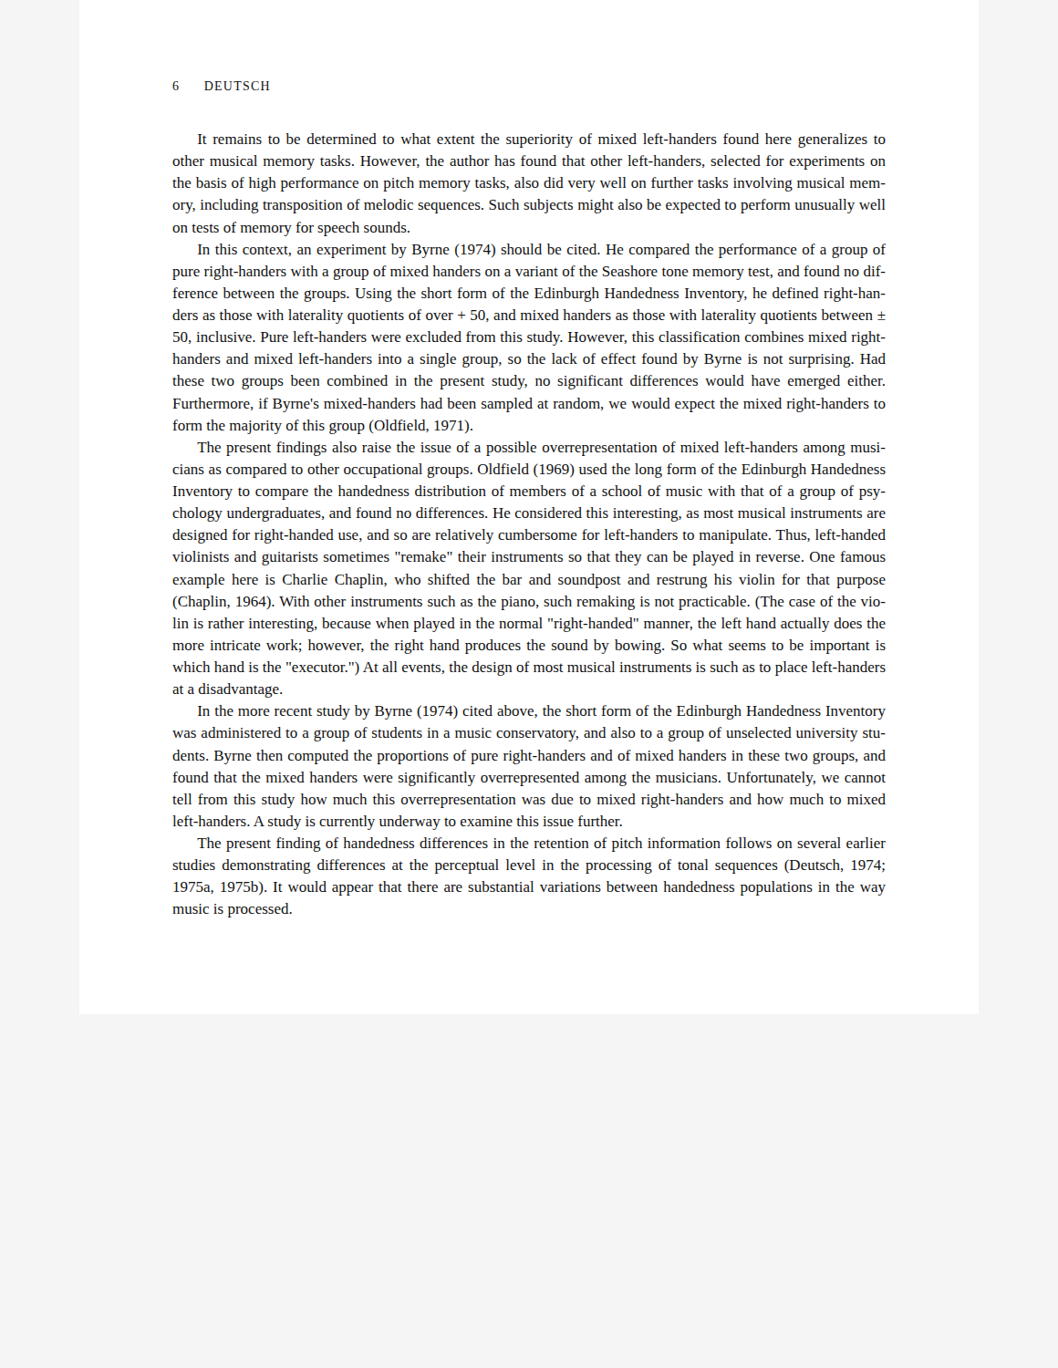6 Deutsch
It remains to be determined to what extent the superiority of mixed left-handers found here generalizes to other musical memory tasks. However, the author has found that other left-handers, selected for experiments on the basis of high performance on pitch memory tasks, also did very well on further tasks involving musical memory, including transposition of melodic sequences. Such subjects might also be expected to perform unusually well on tests of memory for speech sounds.
In this context, an experiment by Byrne (1974) should be cited. He compared the performance of a group of pure right-handers with a group of mixed handers on a variant of the Seashore tone memory test, and found no difference between the groups. Using the short form of the Edinburgh Handedness Inventory, he defined right-handers as those with laterality quotients of over + 50, and mixed handers as those with laterality quotients between ± 50, inclusive. Pure left-handers were excluded from this study. However, this classification combines mixed right-handers and mixed left-handers into a single group, so the lack of effect found by Byrne is not surprising. Had these two groups been combined in the present study, no significant differences would have emerged either. Furthermore, if Byrne's mixed-handers had been sampled at random, we would expect the mixed right-handers to form the majority of this group (Oldfield, 1971).
The present findings also raise the issue of a possible overrepresentation of mixed left-handers among musicians as compared to other occupational groups. Oldfield (1969) used the long form of the Edinburgh Handedness Inventory to compare the handedness distribution of members of a school of music with that of a group of psychology undergraduates, and found no differences. He considered this interesting, as most musical instruments are designed for right-handed use, and so are relatively cumbersome for left-handers to manipulate. Thus, left-handed violinists and guitarists sometimes "remake" their instruments so that they can be played in reverse. One famous example here is Charlie Chaplin, who shifted the bar and soundpost and restrung his violin for that purpose (Chaplin, 1964). With other instruments such as the piano, such remaking is not practicable. (The case of the violin is rather interesting, because when played in the normal "right-handed" manner, the left hand actually does the more intricate work; however, the right hand produces the sound by bowing. So what seems to be important is which hand is the "executor.") At all events, the design of most musical instruments is such as to place left-handers at a disadvantage.
In the more recent study by Byrne (1974) cited above, the short form of the Edinburgh Handedness Inventory was administered to a group of students in a music conservatory, and also to a group of unselected university students. Byrne then computed the proportions of pure right-handers and of mixed handers in these two groups, and found that the mixed handers were significantly overrepresented among the musicians. Unfortunately, we cannot tell from this study how much this overrepresentation was due to mixed right-handers and how much to mixed left-handers. A study is currently underway to examine this issue further.
The present finding of handedness differences in the retention of pitch information follows on several earlier studies demonstrating differences at the perceptual level in the processing of tonal sequences (Deutsch, 1974; 1975a, 1975b). It would appear that there are substantial variations between handedness populations in the way music is processed.